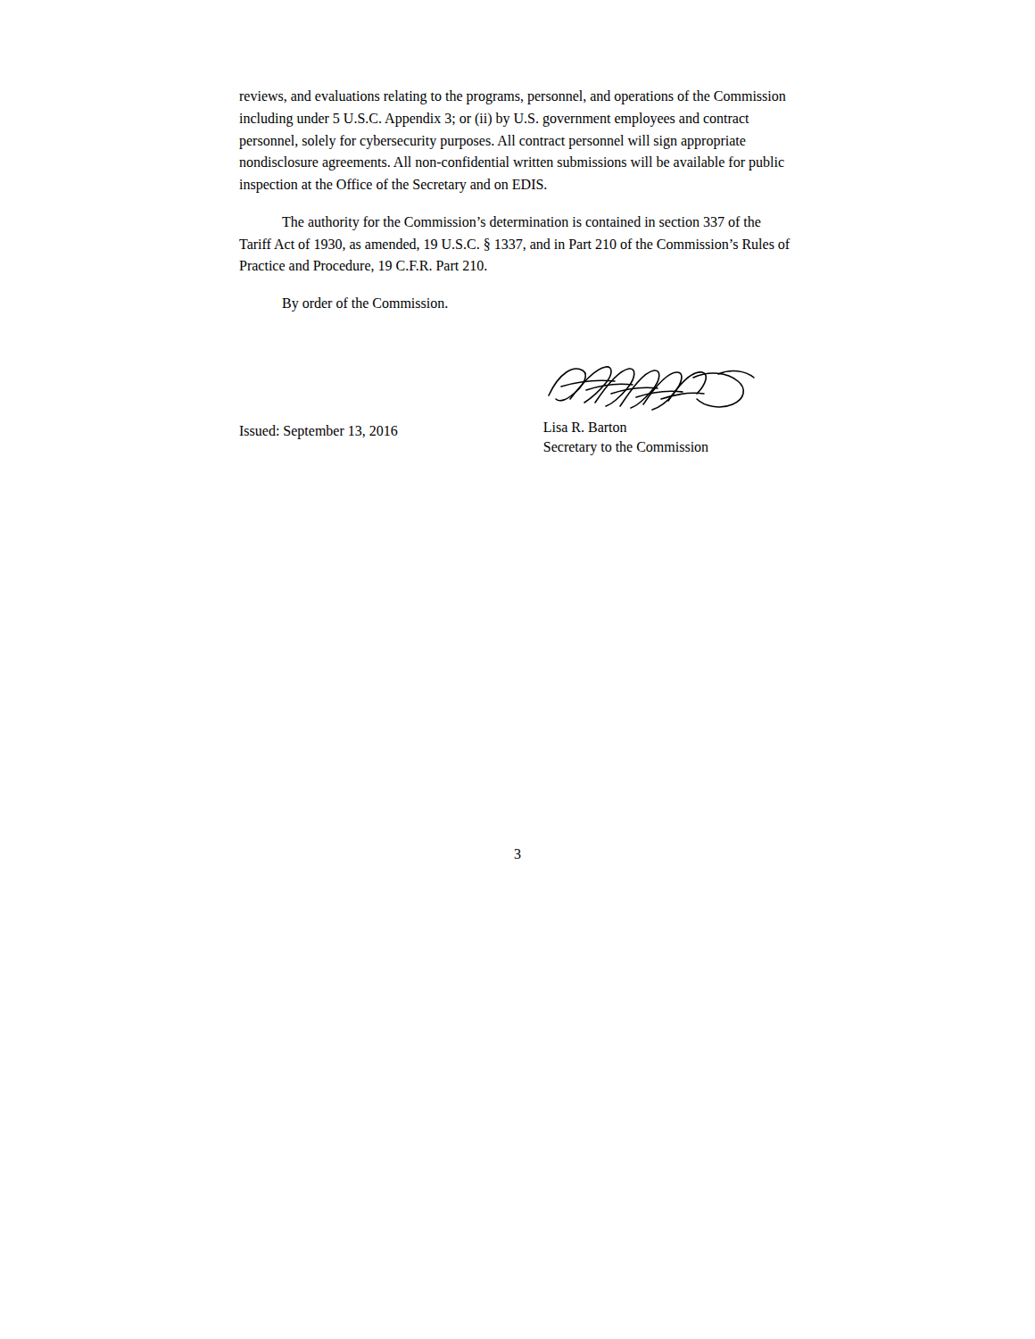reviews, and evaluations relating to the programs, personnel, and operations of the Commission including under 5 U.S.C. Appendix 3; or (ii) by U.S. government employees and contract personnel, solely for cybersecurity purposes. All contract personnel will sign appropriate nondisclosure agreements. All non-confidential written submissions will be available for public inspection at the Office of the Secretary and on EDIS.
The authority for the Commission’s determination is contained in section 337 of the Tariff Act of 1930, as amended, 19 U.S.C. § 1337, and in Part 210 of the Commission’s Rules of Practice and Procedure, 19 C.F.R. Part 210.
By order of the Commission.
Lisa R. Barton
Secretary to the Commission
Issued: September 13, 2016
3